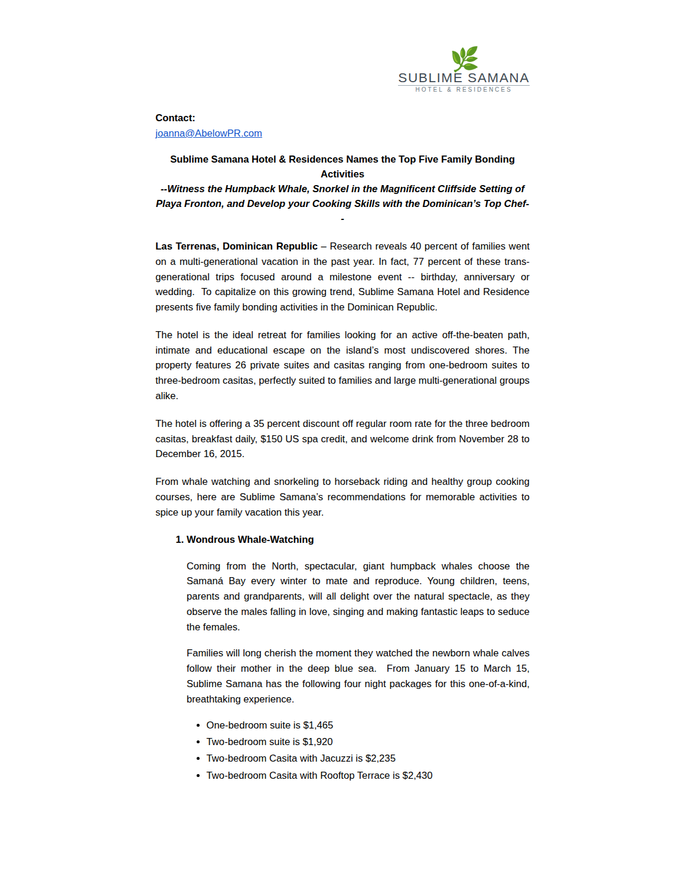🌿
SUBLIME SAMANA
HOTEL & RESIDENCES
Contact:
joanna@AbelowPR.com
Sublime Samana Hotel & Residences Names the Top Five Family Bonding Activities
--Witness the Humpback Whale, Snorkel in the Magnificent Cliffside Setting of Playa Fronton, and Develop your Cooking Skills with the Dominican’s Top Chef--
Las Terrenas, Dominican Republic – Research reveals 40 percent of families went on a multi-generational vacation in the past year. In fact, 77 percent of these trans-generational trips focused around a milestone event -- birthday, anniversary or wedding. To capitalize on this growing trend, Sublime Samana Hotel and Residence presents five family bonding activities in the Dominican Republic.
The hotel is the ideal retreat for families looking for an active off-the-beaten path, intimate and educational escape on the island’s most undiscovered shores. The property features 26 private suites and casitas ranging from one-bedroom suites to three-bedroom casitas, perfectly suited to families and large multi-generational groups alike.
The hotel is offering a 35 percent discount off regular room rate for the three bedroom casitas, breakfast daily, $150 US spa credit, and welcome drink from November 28 to December 16, 2015.
From whale watching and snorkeling to horseback riding and healthy group cooking courses, here are Sublime Samana’s recommendations for memorable activities to spice up your family vacation this year.
Wondrous Whale-Watching
Coming from the North, spectacular, giant humpback whales choose the Samaná Bay every winter to mate and reproduce. Young children, teens, parents and grandparents, will all delight over the natural spectacle, as they observe the males falling in love, singing and making fantastic leaps to seduce the females.
Families will long cherish the moment they watched the newborn whale calves follow their mother in the deep blue sea. From January 15 to March 15, Sublime Samana has the following four night packages for this one-of-a-kind, breathtaking experience.
One-bedroom suite is $1,465
Two-bedroom suite is $1,920
Two-bedroom Casita with Jacuzzi is $2,235
Two-bedroom Casita with Rooftop Terrace is $2,430